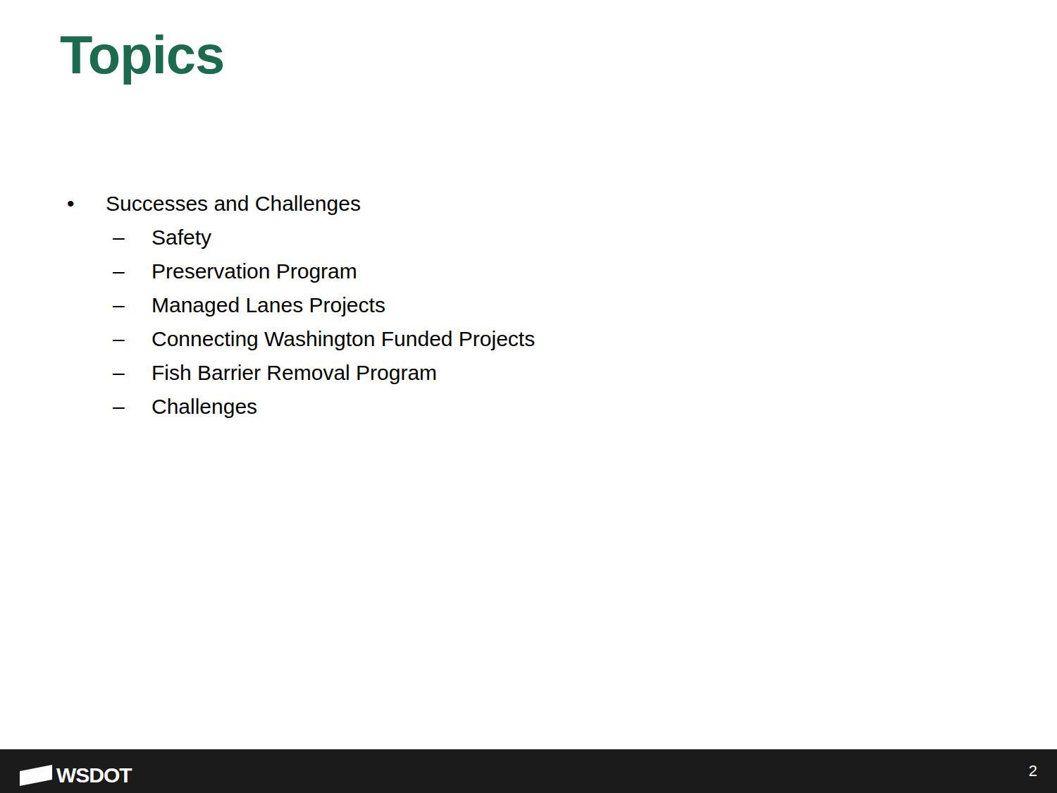Topics
Successes and Challenges
Safety
Preservation Program
Managed Lanes Projects
Connecting Washington Funded Projects
Fish Barrier Removal Program
Challenges
WSDOT
2